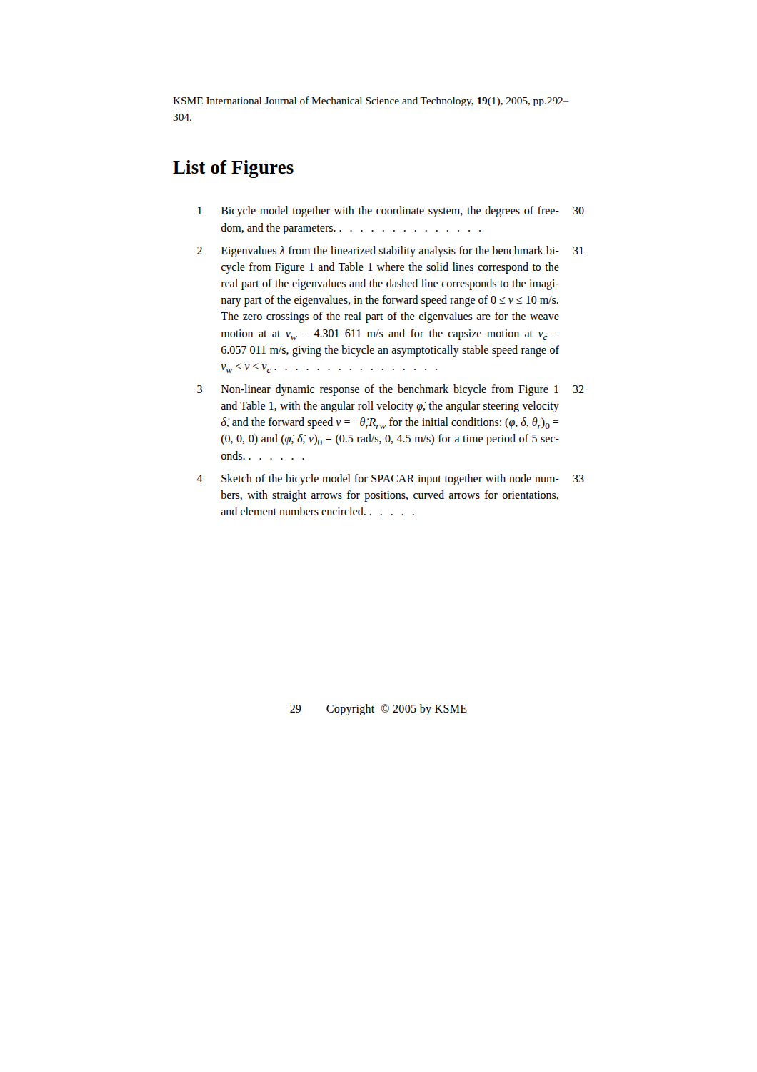KSME International Journal of Mechanical Science and Technology, 19(1), 2005, pp.292–304.
List of Figures
| 1 | Bicycle model together with the coordinate system, the degrees of freedom, and the parameters. . . . . . . . . . . . . . . | 30 |
| 2 | Eigenvalues λ from the linearized stability analysis for the benchmark bicycle from Figure 1 and Table 1 where the solid lines correspond to the real part of the eigenvalues and the dashed line corresponds to the imaginary part of the eigenvalues, in the forward speed range of 0 ≤ v ≤ 10 m/s. The zero crossings of the real part of the eigenvalues are for the weave motion at at v w = 4.301 611 m/s and for the capsize motion at v c = 6.057 011 m/s, giving the bicycle an asymptotically stable speed range of v w < v < v c . . . . . . . . . . . . . . . . | 31 |
| 3 | Non-linear dynamic response of the benchmark bicycle from Figure 1 and Table 1, with the angular roll velocity φ̇ , the angular steering velocity δ̇ , and the forward speed v = − θ̇ r R rw for the initial conditions: ( φ , δ , θ r ) 0 = (0, 0, 0) and ( φ̇ , δ̇ , v ) 0 = (0.5 rad/s, 0, 4.5 m/s) for a time period of 5 seconds. . . . . . . | 32 |
| 4 | Sketch of the bicycle model for SPACAR input together with node numbers, with straight arrows for positions, curved arrows for orientations, and element numbers encircled. . . . . . | 33 |
29 Copyright © 2005 by KSME